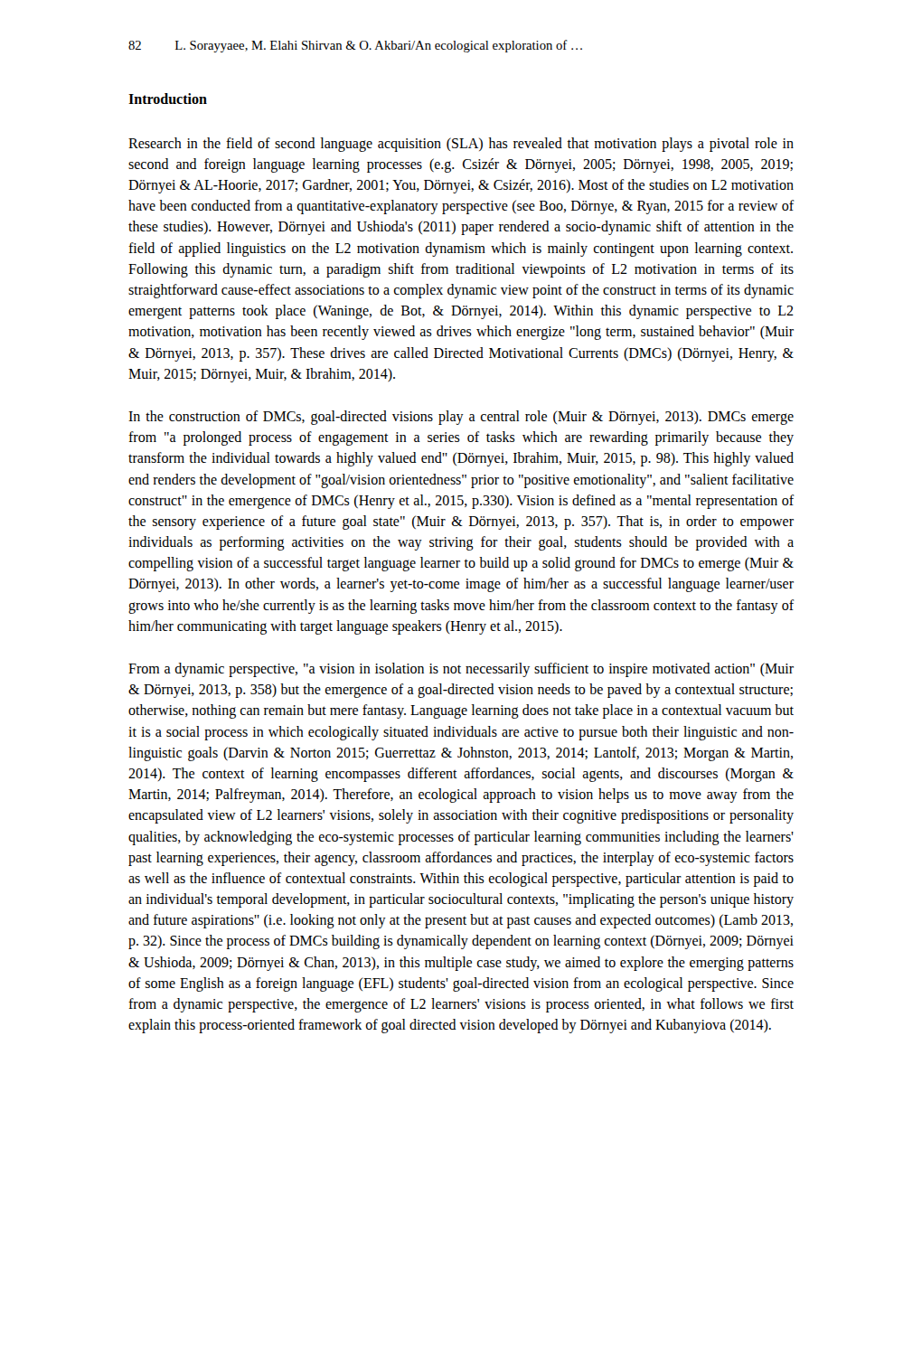82 L. Sorayyaee, M. Elahi Shirvan & O. Akbari/An ecological exploration of …
Introduction
Research in the field of second language acquisition (SLA) has revealed that motivation plays a pivotal role in second and foreign language learning processes (e.g. Csizér & Dörnyei, 2005; Dörnyei, 1998, 2005, 2019; Dörnyei & AL-Hoorie, 2017; Gardner, 2001; You, Dörnyei, & Csizér, 2016). Most of the studies on L2 motivation have been conducted from a quantitative-explanatory perspective (see Boo, Dörnye, & Ryan, 2015 for a review of these studies). However, Dörnyei and Ushioda's (2011) paper rendered a socio-dynamic shift of attention in the field of applied linguistics on the L2 motivation dynamism which is mainly contingent upon learning context. Following this dynamic turn, a paradigm shift from traditional viewpoints of L2 motivation in terms of its straightforward cause-effect associations to a complex dynamic view point of the construct in terms of its dynamic emergent patterns took place (Waninge, de Bot, & Dörnyei, 2014). Within this dynamic perspective to L2 motivation, motivation has been recently viewed as drives which energize "long term, sustained behavior" (Muir & Dörnyei, 2013, p. 357). These drives are called Directed Motivational Currents (DMCs) (Dörnyei, Henry, & Muir, 2015; Dörnyei, Muir, & Ibrahim, 2014).
In the construction of DMCs, goal-directed visions play a central role (Muir & Dörnyei, 2013). DMCs emerge from "a prolonged process of engagement in a series of tasks which are rewarding primarily because they transform the individual towards a highly valued end" (Dörnyei, Ibrahim, Muir, 2015, p. 98). This highly valued end renders the development of "goal/vision orientedness" prior to "positive emotionality", and "salient facilitative construct" in the emergence of DMCs (Henry et al., 2015, p.330). Vision is defined as a "mental representation of the sensory experience of a future goal state" (Muir & Dörnyei, 2013, p. 357). That is, in order to empower individuals as performing activities on the way striving for their goal, students should be provided with a compelling vision of a successful target language learner to build up a solid ground for DMCs to emerge (Muir & Dörnyei, 2013). In other words, a learner's yet-to-come image of him/her as a successful language learner/user grows into who he/she currently is as the learning tasks move him/her from the classroom context to the fantasy of him/her communicating with target language speakers (Henry et al., 2015).
From a dynamic perspective, "a vision in isolation is not necessarily sufficient to inspire motivated action" (Muir & Dörnyei, 2013, p. 358) but the emergence of a goal-directed vision needs to be paved by a contextual structure; otherwise, nothing can remain but mere fantasy. Language learning does not take place in a contextual vacuum but it is a social process in which ecologically situated individuals are active to pursue both their linguistic and non-linguistic goals (Darvin & Norton 2015; Guerrettaz & Johnston, 2013, 2014; Lantolf, 2013; Morgan & Martin, 2014). The context of learning encompasses different affordances, social agents, and discourses (Morgan & Martin, 2014; Palfreyman, 2014). Therefore, an ecological approach to vision helps us to move away from the encapsulated view of L2 learners' visions, solely in association with their cognitive predispositions or personality qualities, by acknowledging the eco-systemic processes of particular learning communities including the learners' past learning experiences, their agency, classroom affordances and practices, the interplay of eco-systemic factors as well as the influence of contextual constraints. Within this ecological perspective, particular attention is paid to an individual's temporal development, in particular sociocultural contexts, "implicating the person's unique history and future aspirations" (i.e. looking not only at the present but at past causes and expected outcomes) (Lamb 2013, p. 32). Since the process of DMCs building is dynamically dependent on learning context (Dörnyei, 2009; Dörnyei & Ushioda, 2009; Dörnyei & Chan, 2013), in this multiple case study, we aimed to explore the emerging patterns of some English as a foreign language (EFL) students' goal-directed vision from an ecological perspective. Since from a dynamic perspective, the emergence of L2 learners' visions is process oriented, in what follows we first explain this process-oriented framework of goal directed vision developed by Dörnyei and Kubanyiova (2014).